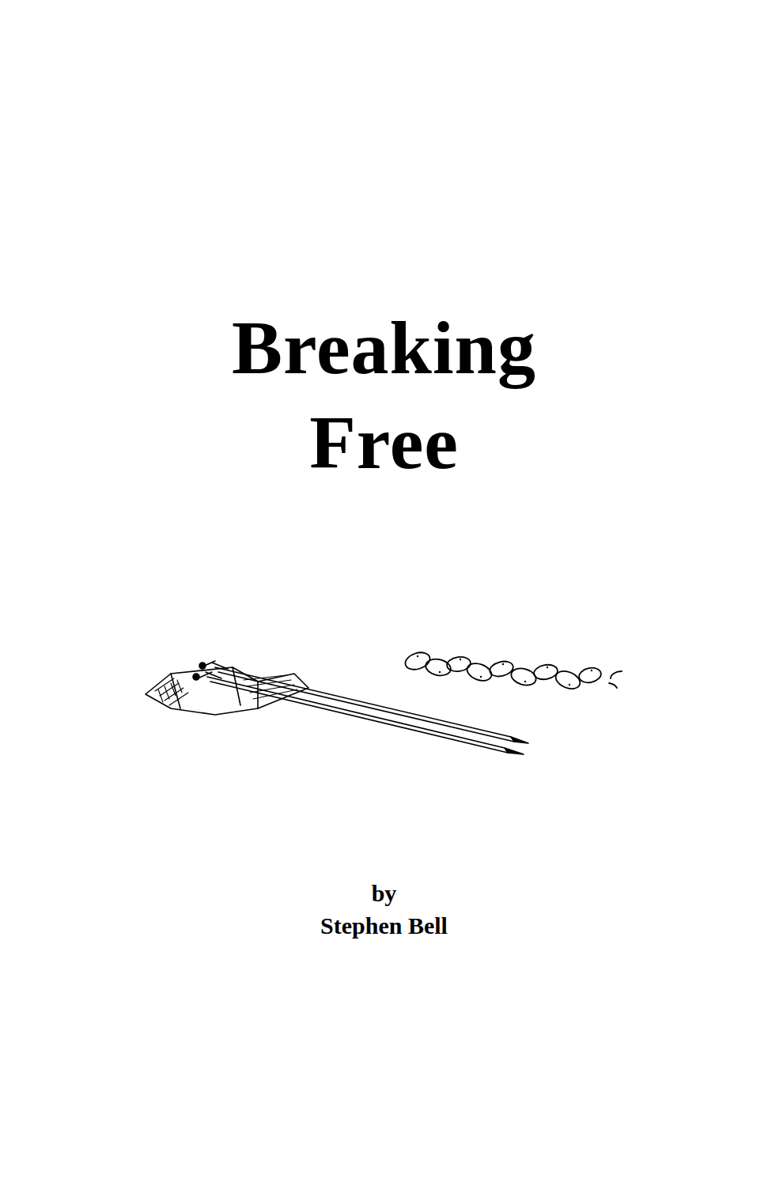Breaking
Free
by
Stephen Bell